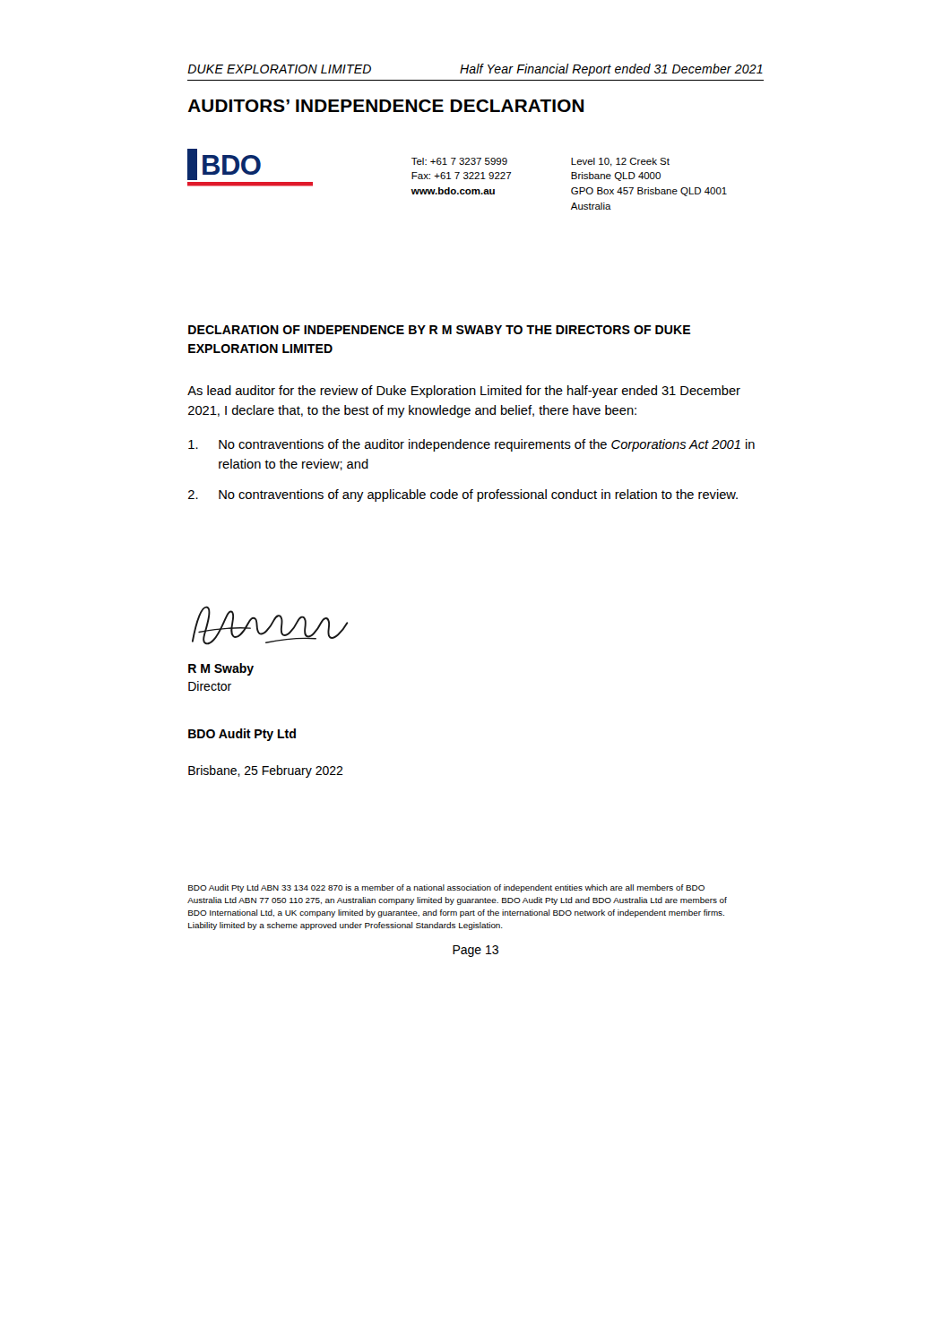DUKE EXPLORATION LIMITED Half Year Financial Report ended 31 December 2021
AUDITORS’ INDEPENDENCE DECLARATION
BDO
Tel: +61 7 3237 5999
Fax: +61 7 3221 9227
www.bdo.com.au
Level 10, 12 Creek St
Brisbane QLD 4000
GPO Box 457 Brisbane QLD 4001
Australia
DECLARATION OF INDEPENDENCE BY R M SWABY TO THE DIRECTORS OF DUKE EXPLORATION LIMITED
As lead auditor for the review of Duke Exploration Limited for the half-year ended 31 December 2021, I declare that, to the best of my knowledge and belief, there have been:
No contraventions of the auditor independence requirements of the Corporations Act 2001 in relation to the review; and
No contraventions of any applicable code of professional conduct in relation to the review.
R M Swaby
Director
BDO Audit Pty Ltd
Brisbane, 25 February 2022
BDO Audit Pty Ltd ABN 33 134 022 870 is a member of a national association of independent entities which are all members of BDO Australia Ltd ABN 77 050 110 275, an Australian company limited by guarantee. BDO Audit Pty Ltd and BDO Australia Ltd are members of BDO International Ltd, a UK company limited by guarantee, and form part of the international BDO network of independent member firms. Liability limited by a scheme approved under Professional Standards Legislation.
Page 13